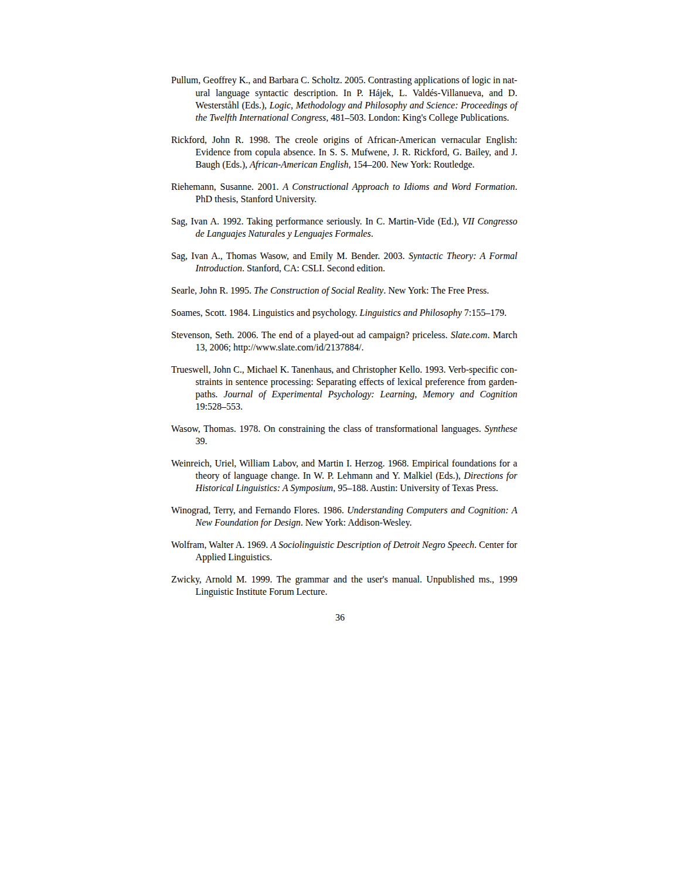Pullum, Geoffrey K., and Barbara C. Scholtz. 2005. Contrasting applications of logic in natural language syntactic description. In P. Hájek, L. Valdés-Villanueva, and D. Westerståhl (Eds.), Logic, Methodology and Philosophy and Science: Proceedings of the Twelfth International Congress, 481–503. London: King's College Publications.
Rickford, John R. 1998. The creole origins of African-American vernacular English: Evidence from copula absence. In S. S. Mufwene, J. R. Rickford, G. Bailey, and J. Baugh (Eds.), African-American English, 154–200. New York: Routledge.
Riehemann, Susanne. 2001. A Constructional Approach to Idioms and Word Formation. PhD thesis, Stanford University.
Sag, Ivan A. 1992. Taking performance seriously. In C. Martin-Vide (Ed.), VII Congresso de Languajes Naturales y Lenguajes Formales.
Sag, Ivan A., Thomas Wasow, and Emily M. Bender. 2003. Syntactic Theory: A Formal Introduction. Stanford, CA: CSLI. Second edition.
Searle, John R. 1995. The Construction of Social Reality. New York: The Free Press.
Soames, Scott. 1984. Linguistics and psychology. Linguistics and Philosophy 7:155–179.
Stevenson, Seth. 2006. The end of a played-out ad campaign? priceless. Slate.com. March 13, 2006; http://www.slate.com/id/2137884/.
Trueswell, John C., Michael K. Tanenhaus, and Christopher Kello. 1993. Verb-specific constraints in sentence processing: Separating effects of lexical preference from garden-paths. Journal of Experimental Psychology: Learning, Memory and Cognition 19:528–553.
Wasow, Thomas. 1978. On constraining the class of transformational languages. Synthese 39.
Weinreich, Uriel, William Labov, and Martin I. Herzog. 1968. Empirical foundations for a theory of language change. In W. P. Lehmann and Y. Malkiel (Eds.), Directions for Historical Linguistics: A Symposium, 95–188. Austin: University of Texas Press.
Winograd, Terry, and Fernando Flores. 1986. Understanding Computers and Cognition: A New Foundation for Design. New York: Addison-Wesley.
Wolfram, Walter A. 1969. A Sociolinguistic Description of Detroit Negro Speech. Center for Applied Linguistics.
Zwicky, Arnold M. 1999. The grammar and the user's manual. Unpublished ms., 1999 Linguistic Institute Forum Lecture.
36